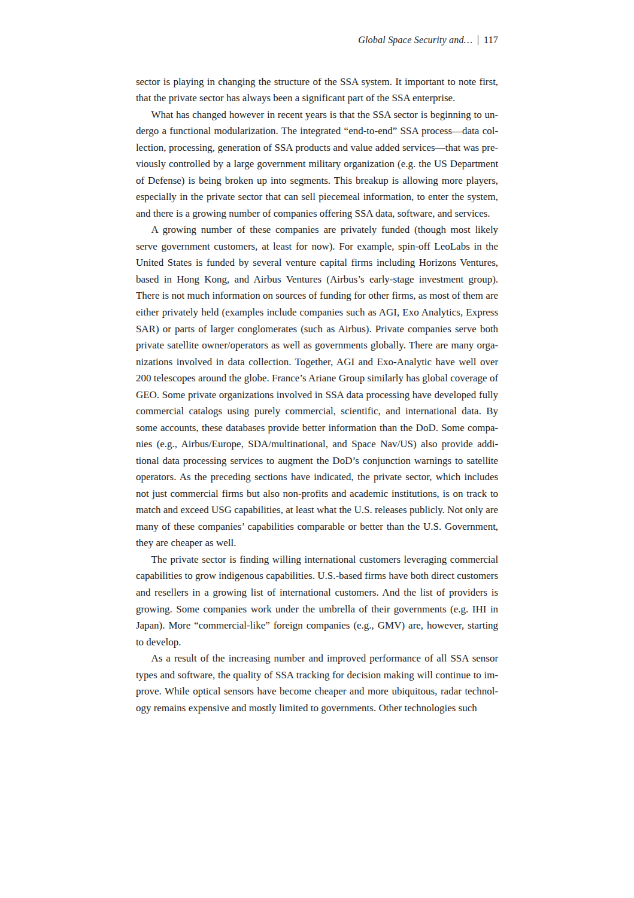Global Space Security and… 117
sector is playing in changing the structure of the SSA system. It important to note first, that the private sector has always been a significant part of the SSA enterprise.
What has changed however in recent years is that the SSA sector is beginning to undergo a functional modularization. The integrated “end-to-end” SSA process—data collection, processing, generation of SSA products and value added services—that was previously controlled by a large government military organization (e.g. the US Department of Defense) is being broken up into segments. This breakup is allowing more players, especially in the private sector that can sell piecemeal information, to enter the system, and there is a growing number of companies offering SSA data, software, and services.
A growing number of these companies are privately funded (though most likely serve government customers, at least for now). For example, spin-off LeoLabs in the United States is funded by several venture capital firms including Horizons Ventures, based in Hong Kong, and Airbus Ventures (Airbus’s early-stage investment group). There is not much information on sources of funding for other firms, as most of them are either privately held (examples include companies such as AGI, Exo Analytics, Express SAR) or parts of larger conglomerates (such as Airbus). Private companies serve both private satellite owner/operators as well as governments globally. There are many organizations involved in data collection. Together, AGI and Exo-Analytic have well over 200 telescopes around the globe. France’s Ariane Group similarly has global coverage of GEO. Some private organizations involved in SSA data processing have developed fully commercial catalogs using purely commercial, scientific, and international data. By some accounts, these databases provide better information than the DoD. Some companies (e.g., Airbus/Europe, SDA/multinational, and Space Nav/US) also provide additional data processing services to augment the DoD’s conjunction warnings to satellite operators. As the preceding sections have indicated, the private sector, which includes not just commercial firms but also non-profits and academic institutions, is on track to match and exceed USG capabilities, at least what the U.S. releases publicly. Not only are many of these companies’ capabilities comparable or better than the U.S. Government, they are cheaper as well.
The private sector is finding willing international customers leveraging commercial capabilities to grow indigenous capabilities. U.S.-based firms have both direct customers and resellers in a growing list of international customers. And the list of providers is growing. Some companies work under the umbrella of their governments (e.g. IHI in Japan). More “commercial-like” foreign companies (e.g., GMV) are, however, starting to develop.
As a result of the increasing number and improved performance of all SSA sensor types and software, the quality of SSA tracking for decision making will continue to improve. While optical sensors have become cheaper and more ubiquitous, radar technology remains expensive and mostly limited to governments. Other technologies such